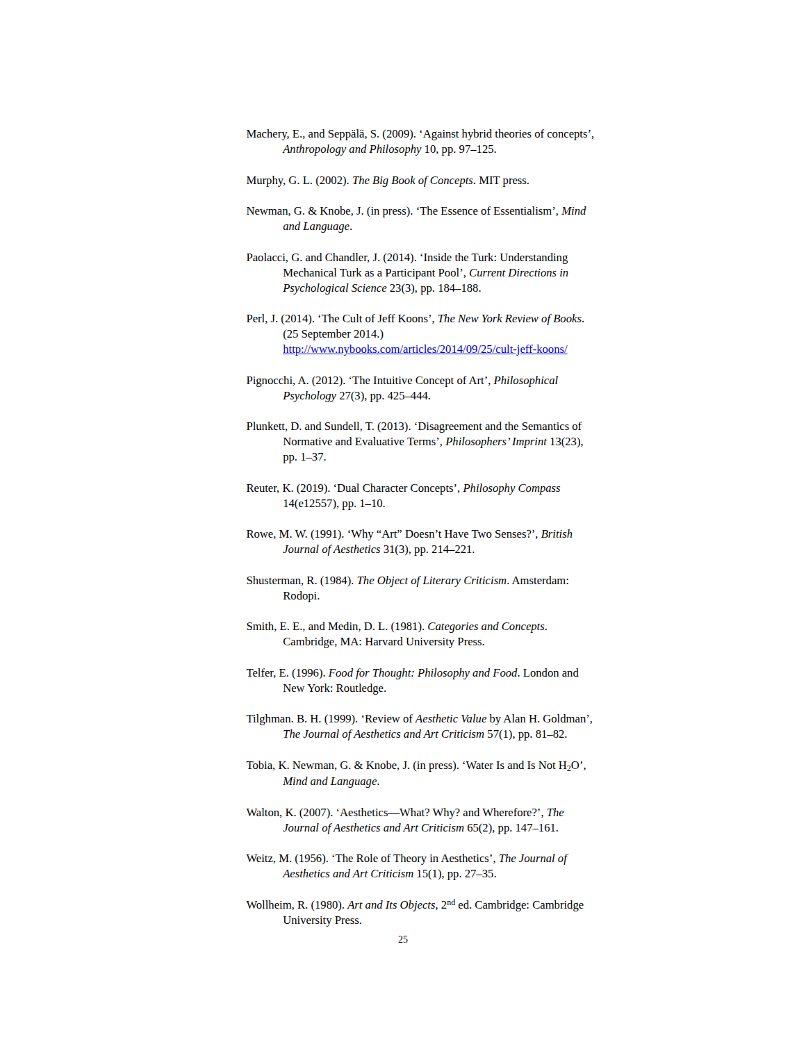Machery, E., and Seppälä, S. (2009). ‘Against hybrid theories of concepts’, Anthropology and Philosophy 10, pp. 97–125.
Murphy, G. L. (2002). The Big Book of Concepts. MIT press.
Newman, G. & Knobe, J. (in press). ‘The Essence of Essentialism’, Mind and Language.
Paolacci, G. and Chandler, J. (2014). ‘Inside the Turk: Understanding Mechanical Turk as a Participant Pool’, Current Directions in Psychological Science 23(3), pp. 184–188.
Perl, J. (2014). ‘The Cult of Jeff Koons’, The New York Review of Books. (25 September 2014.) http://www.nybooks.com/articles/2014/09/25/cult-jeff-koons/
Pignocchi, A. (2012). ‘The Intuitive Concept of Art’, Philosophical Psychology 27(3), pp. 425–444.
Plunkett, D. and Sundell, T. (2013). ‘Disagreement and the Semantics of Normative and Evaluative Terms’, Philosophers’ Imprint 13(23), pp. 1–37.
Reuter, K. (2019). ‘Dual Character Concepts’, Philosophy Compass 14(e12557), pp. 1–10.
Rowe, M. W. (1991). ‘Why “Art” Doesn’t Have Two Senses?’, British Journal of Aesthetics 31(3), pp. 214–221.
Shusterman, R. (1984). The Object of Literary Criticism. Amsterdam: Rodopi.
Smith, E. E., and Medin, D. L. (1981). Categories and Concepts. Cambridge, MA: Harvard University Press.
Telfer, E. (1996). Food for Thought: Philosophy and Food. London and New York: Routledge.
Tilghman. B. H. (1999). ‘Review of Aesthetic Value by Alan H. Goldman’, The Journal of Aesthetics and Art Criticism 57(1), pp. 81–82.
Tobia, K. Newman, G. & Knobe, J. (in press). ‘Water Is and Is Not H2O’, Mind and Language.
Walton, K. (2007). ‘Aesthetics—What? Why? and Wherefore?’, The Journal of Aesthetics and Art Criticism 65(2), pp. 147–161.
Weitz, M. (1956). ‘The Role of Theory in Aesthetics’, The Journal of Aesthetics and Art Criticism 15(1), pp. 27–35.
Wollheim, R. (1980). Art and Its Objects, 2nd ed. Cambridge: Cambridge University Press.
25